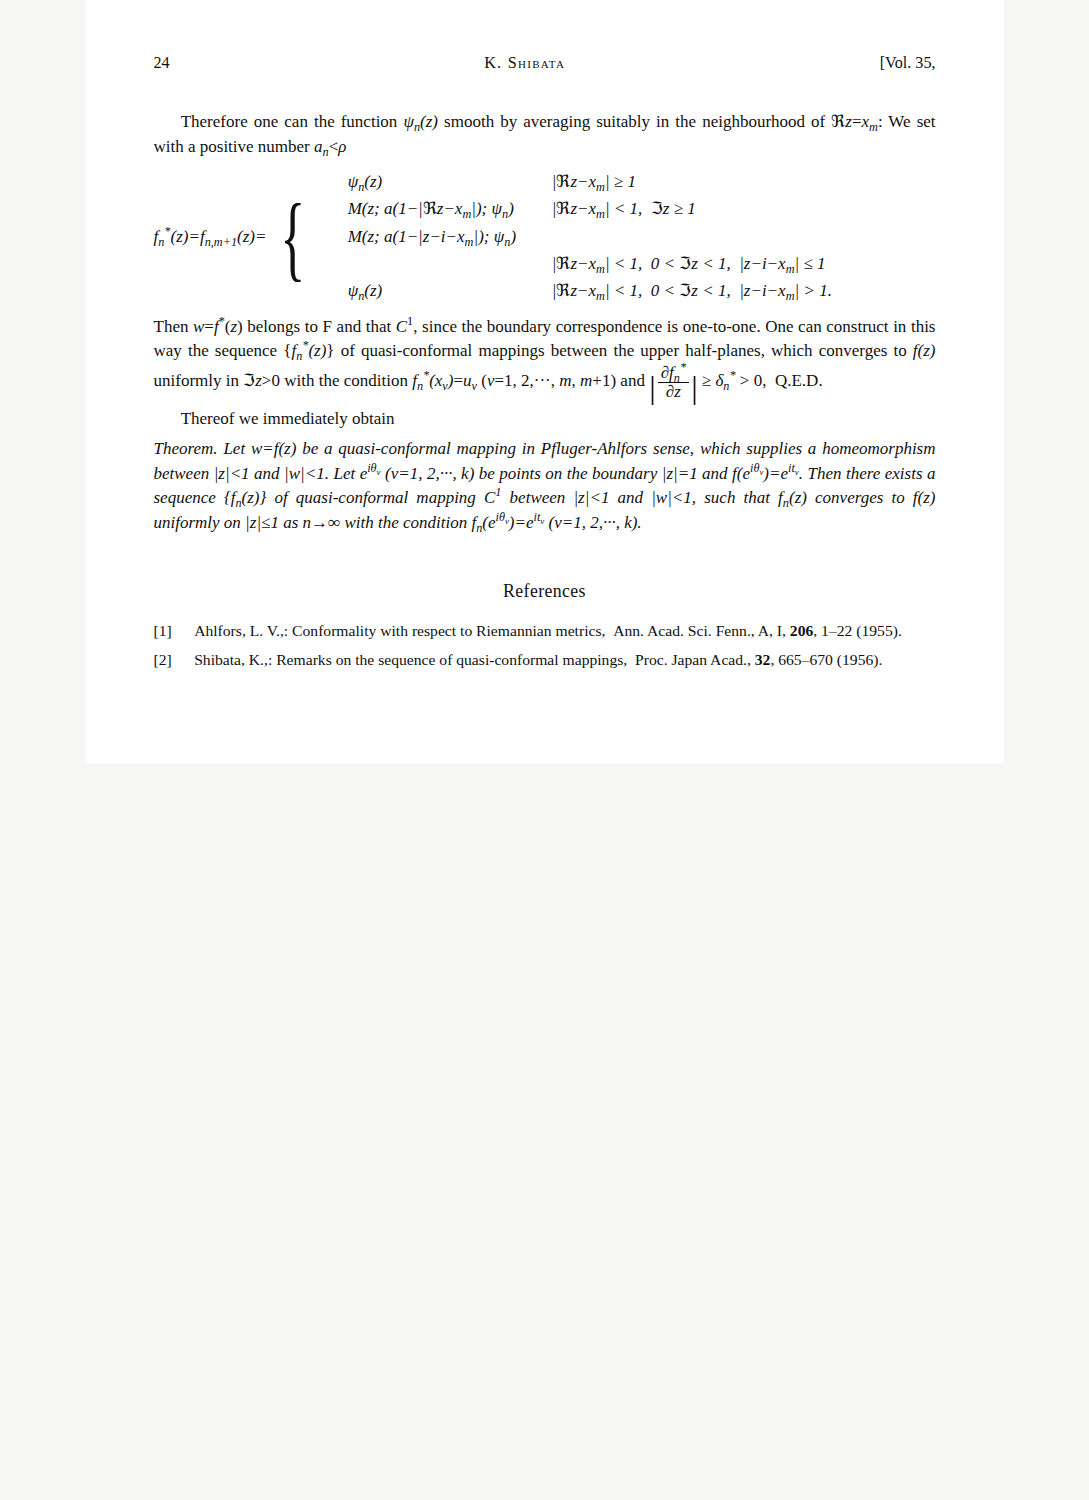24 K. Shibata [Vol. 35,
Therefore one can the function ψn(z) smooth by averaging suitably in the neighbourhood of ℜz=xm: We set with a positive number an<ρ
fn*(z)=fn,m+1(z)= {
| ψ n (z) | / ℜ z−x m / ≥ 1 |
| M(z; a(1−/ ℜ z−x m /); ψ n ) | / ℜ z−x m / < 1, ℑ z ≥ 1 |
| M(z; a(1−/z−i−x m /); ψ n ) | |
| | / ℜ z−x m / < 1, 0 < ℑ z < 1, /z−i−x m / ≤ 1 |
| ψ n (z) | / ℜ z−x m / < 1, 0 < ℑ z < 1, /z−i−x m / > 1. |
Then w=f*(z) belongs to F and that C1, since the boundary correspondence is one-to-one. One can construct in this way the sequence {fn*(z)} of quasi-conformal mappings between the upper half-planes, which converges to f(z) uniformly in ℑz>0 with the condition fn*(xν)=uν (ν=1, 2,···, m, m+1) and |∂fn*∂z| ≥ δn* > 0, Q.E.D.
Thereof we immediately obtain
Theorem.
Let w=f(z) be a quasi-conformal mapping in Pfluger-Ahlfors sense, which supplies a homeomorphism between |z|<1 and |w|<1. Let eiθν (ν=1, 2,···, k) be points on the boundary |z|=1 and f(eiθν)=eitν. Then there exists a sequence {fn(z)} of quasi-conformal mapping C1 between |z|<1 and |w|<1, such that fn(z) converges to f(z) uniformly on |z|≤1 as n→∞ with the condition fn(eiθν)=eitν (ν=1, 2,···, k).
References
[1] Ahlfors, L. V.,: Conformality with respect to Riemannian metrics, Ann. Acad. Sci. Fenn., A, I, 206, 1–22 (1955).
[2] Shibata, K.,: Remarks on the sequence of quasi-conformal mappings, Proc. Japan Acad., 32, 665–670 (1956).